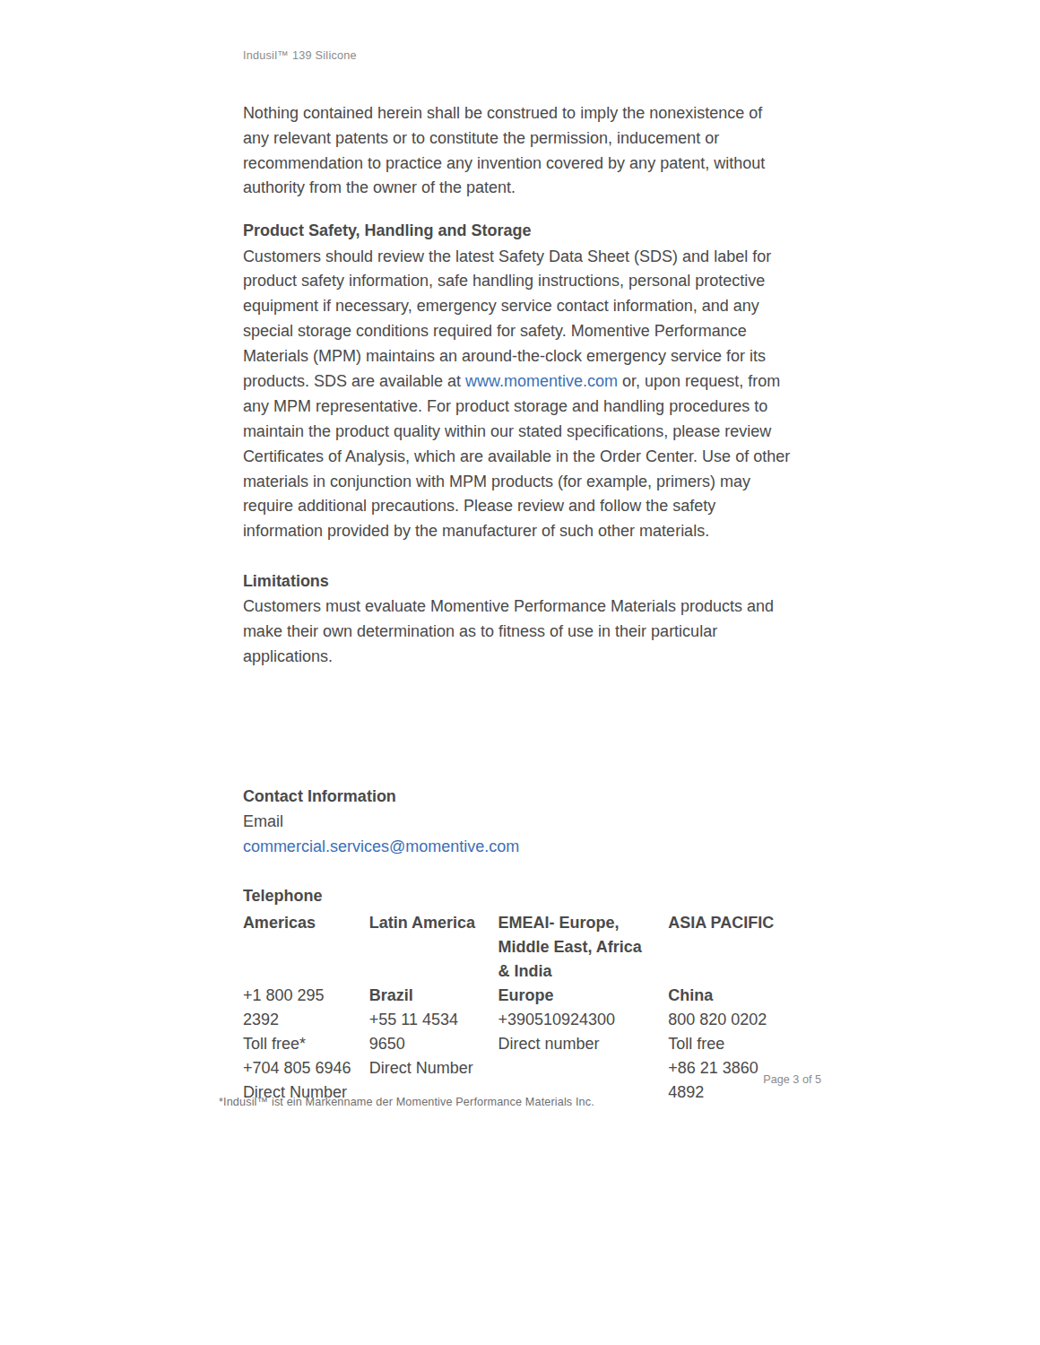Indusil™ 139 Silicone
Nothing contained herein shall be construed to imply the nonexistence of any relevant patents or to constitute the permission, inducement or recommendation to practice any invention covered by any patent, without authority from the owner of the patent.
Product Safety, Handling and Storage
Customers should review the latest Safety Data Sheet (SDS) and label for product safety information, safe handling instructions, personal protective equipment if necessary, emergency service contact information, and any special storage conditions required for safety. Momentive Performance Materials (MPM) maintains an around-the-clock emergency service for its products. SDS are available at www.momentive.com or, upon request, from any MPM representative. For product storage and handling procedures to maintain the product quality within our stated specifications, please review Certificates of Analysis, which are available in the Order Center. Use of other materials in conjunction with MPM products (for example, primers) may require additional precautions. Please review and follow the safety information provided by the manufacturer of such other materials.
Limitations
Customers must evaluate Momentive Performance Materials products and make their own determination as to fitness of use in their particular applications.
Contact Information
Email
commercial.services@momentive.com
Telephone
| Americas | Latin America | EMEAI- Europe, Middle East, Africa & India | ASIA PACIFIC |
| +1 800 295 2392 Toll free* +704 805 6946 Direct Number | Brazil +55 11 4534 9650 Direct Number | Europe +390510924300 Direct number | China 800 820 0202 Toll free +86 21 3860 4892 |
Page 3 of 5
*Indusil™ ist ein Markenname der Momentive Performance Materials Inc.